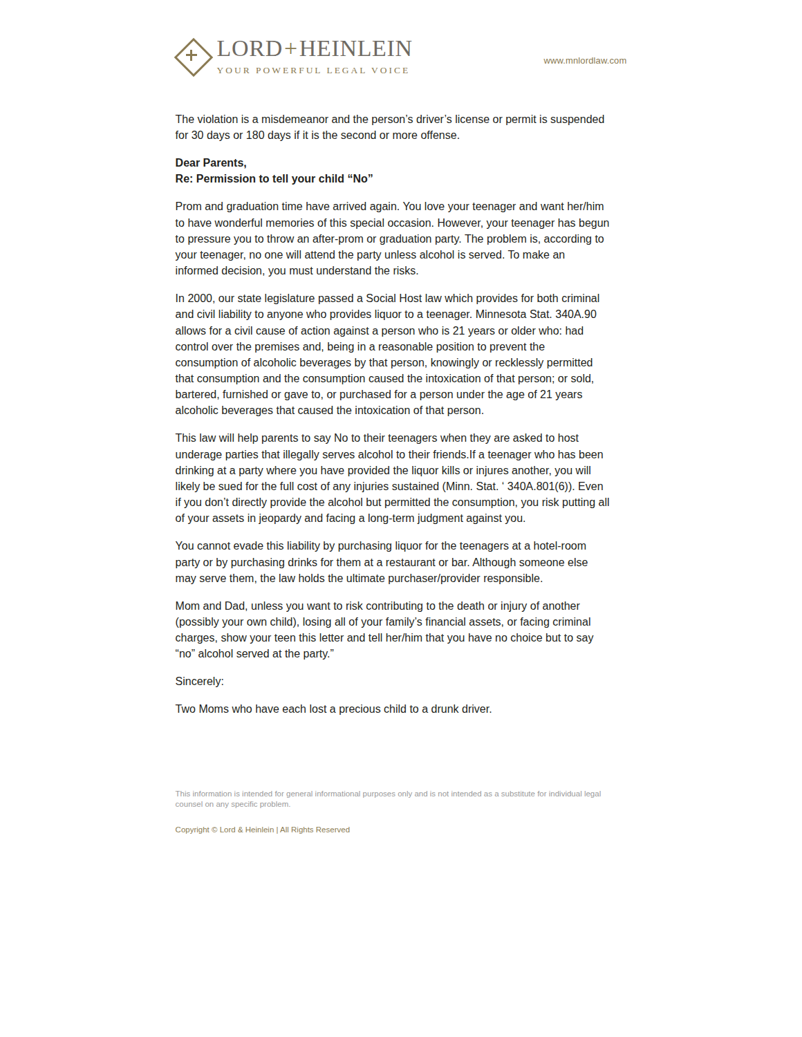LORD+HEINLEIN
YOUR POWERFUL LEGAL VOICE
www.mnlordlaw.com
The violation is a misdemeanor and the person’s driver’s license or permit is suspended for 30 days or 180 days if it is the second or more offense.
Dear Parents, Re: Permission to tell your child “No”
Prom and graduation time have arrived again. You love your teenager and want her/him to have wonderful memories of this special occasion. However, your teenager has begun to pressure you to throw an after-prom or graduation party. The problem is, according to your teenager, no one will attend the party unless alcohol is served. To make an informed decision, you must understand the risks.
In 2000, our state legislature passed a Social Host law which provides for both criminal and civil liability to anyone who provides liquor to a teenager. Minnesota Stat. 340A.90 allows for a civil cause of action against a person who is 21 years or older who: had control over the premises and, being in a reasonable position to prevent the consumption of alcoholic beverages by that person, knowingly or recklessly permitted that consumption and the consumption caused the intoxication of that person; or sold, bartered, furnished or gave to, or purchased for a person under the age of 21 years alcoholic beverages that caused the intoxication of that person.
This law will help parents to say No to their teenagers when they are asked to host underage parties that illegally serves alcohol to their friends.If a teenager who has been drinking at a party where you have provided the liquor kills or injures another, you will likely be sued for the full cost of any injuries sustained (Minn. Stat. ‘ 340A.801(6)). Even if you don’t directly provide the alcohol but permitted the consumption, you risk putting all of your assets in jeopardy and facing a long-term judgment against you.
You cannot evade this liability by purchasing liquor for the teenagers at a hotel-room party or by purchasing drinks for them at a restaurant or bar. Although someone else may serve them, the law holds the ultimate purchaser/provider responsible.
Mom and Dad, unless you want to risk contributing to the death or injury of another (possibly your own child), losing all of your family’s financial assets, or facing criminal charges, show your teen this letter and tell her/him that you have no choice but to say “no” alcohol served at the party.”
Sincerely:
Two Moms who have each lost a precious child to a drunk driver.
This information is intended for general informational purposes only and is not intended as a substitute for individual legal counsel on any specific problem.
Copyright © Lord & Heinlein | All Rights Reserved